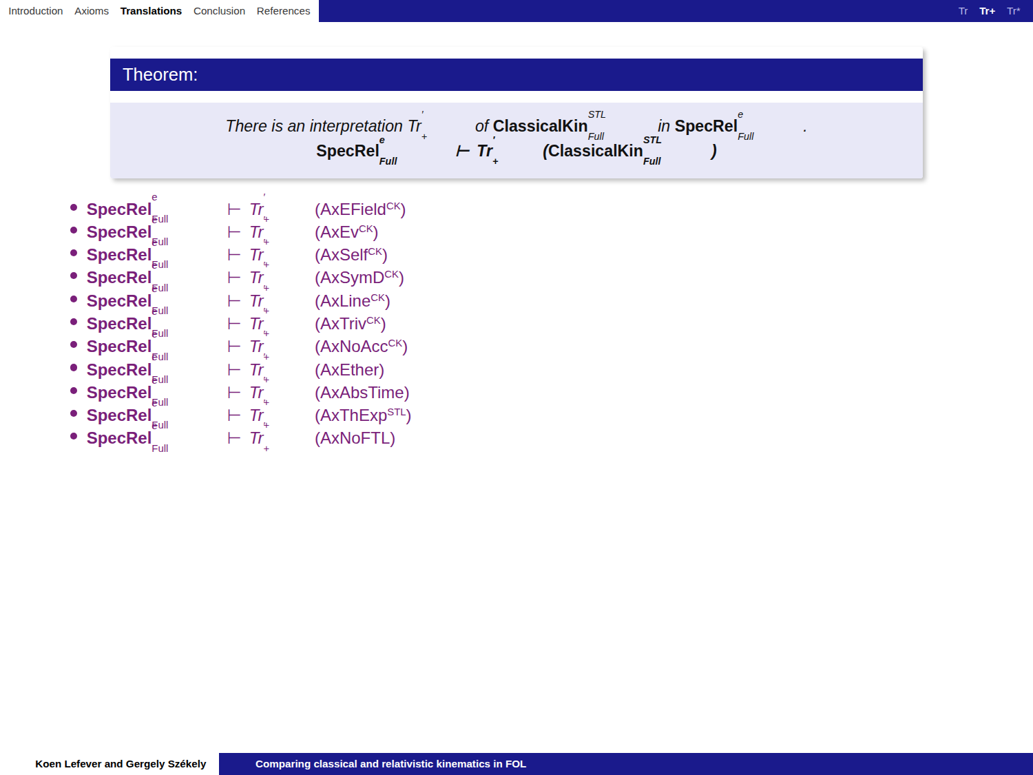Introduction Axioms Translations Conclusion References
Tr Tr+ Tr*
Theorem:
There is an interpretation Tr′+x of ClassicalKin STL Full xxx in SpecRel eFull xxx.
SpecRel eFull xxx ⊢ Tr′+x(ClassicalKin STL Full xxx)
SpecRel eFull xxx ⊢ Tr′+x(AxEFieldCK)
SpecRel eFull xxx ⊢ Tr′+x(AxEvCK)
SpecRel eFull xxx ⊢ Tr′+x(AxSelfCK)
SpecRel eFull xxx ⊢ Tr′+x(AxSymDCK)
SpecRel eFull xxx ⊢ Tr′+x(AxLineCK)
SpecRel eFull xxx ⊢ Tr′+x(AxTrivCK)
SpecRel eFull xxx ⊢ Tr′+x(AxNoAccCK)
SpecRel eFull xxx ⊢ Tr′+x(AxEther)
SpecRel eFull xxx ⊢ Tr′+x(AxAbsTime)
SpecRel eFull xxx ⊢ Tr′+x(AxThExpSTL)
SpecRel eFull xxx ⊢ Tr′+x(AxNoFTL)
Koen Lefever and Gergely Székely
Comparing classical and relativistic kinematics in FOL